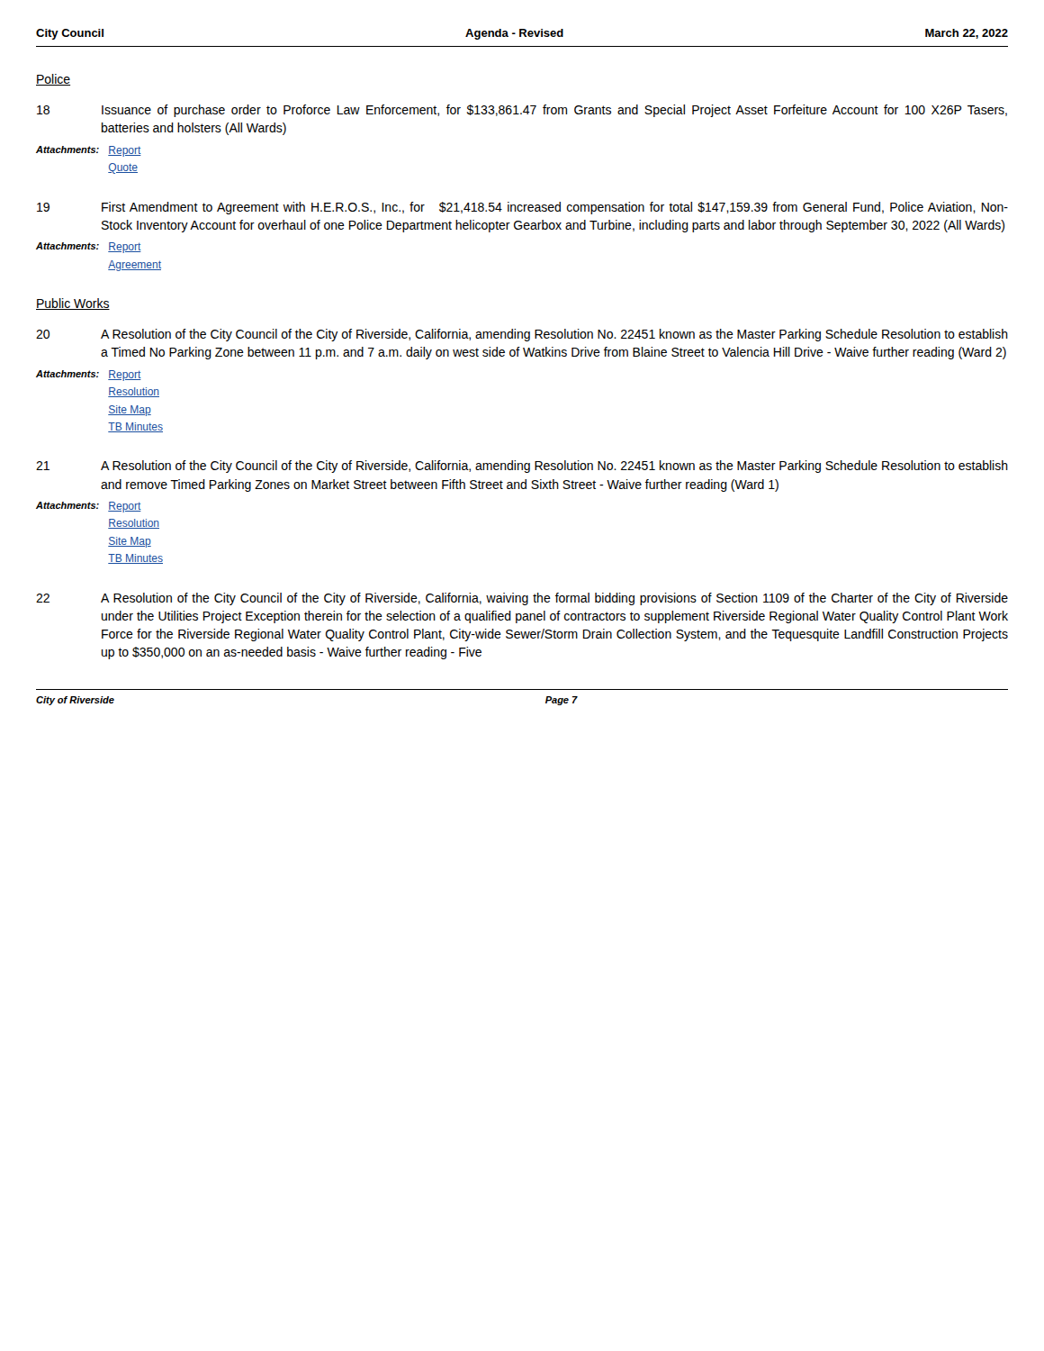City Council
Agenda - Revised
March 22, 2022
Police
18
Issuance of purchase order to Proforce Law Enforcement, for $133,861.47 from Grants and Special Project Asset Forfeiture Account for 100 X26P Tasers, batteries and holsters (All Wards)
Attachments:
Report Quote
19
First Amendment to Agreement with H.E.R.O.S., Inc., for $21,418.54 increased compensation for total $147,159.39 from General Fund, Police Aviation, Non-Stock Inventory Account for overhaul of one Police Department helicopter Gearbox and Turbine, including parts and labor through September 30, 2022 (All Wards)
Attachments:
Report Agreement
Public Works
20
A Resolution of the City Council of the City of Riverside, California, amending Resolution No. 22451 known as the Master Parking Schedule Resolution to establish a Timed No Parking Zone between 11 p.m. and 7 a.m. daily on west side of Watkins Drive from Blaine Street to Valencia Hill Drive - Waive further reading (Ward 2)
Attachments:
Report Resolution Site Map TB Minutes
21
A Resolution of the City Council of the City of Riverside, California, amending Resolution No. 22451 known as the Master Parking Schedule Resolution to establish and remove Timed Parking Zones on Market Street between Fifth Street and Sixth Street - Waive further reading (Ward 1)
Attachments:
Report Resolution Site Map TB Minutes
22
A Resolution of the City Council of the City of Riverside, California, waiving the formal bidding provisions of Section 1109 of the Charter of the City of Riverside under the Utilities Project Exception therein for the selection of a qualified panel of contractors to supplement Riverside Regional Water Quality Control Plant Work Force for the Riverside Regional Water Quality Control Plant, City-wide Sewer/Storm Drain Collection System, and the Tequesquite Landfill Construction Projects up to $350,000 on an as-needed basis - Waive further reading - Five
City of Riverside
Page 7